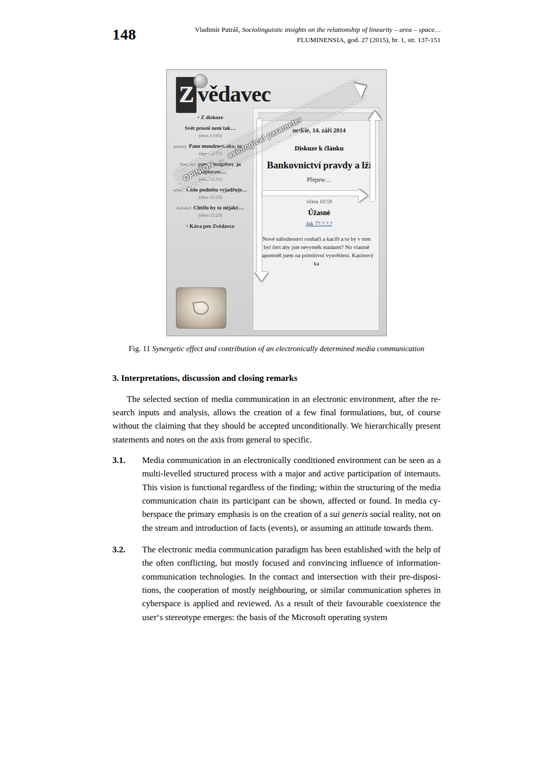148
Vladimír Patráš, Sociolinguistic insights on the relationship of linearity – area – space…
FLUMINENSIA, god. 27 (2015), br. 1, str. 137-151
Zvědavec
Z diskuze
Svět prostě není tak…
(dnes 13:03)
prostej: Pane moudrostrako, to…
(dnes 12:57)
Danielle: pan coinageboy, ja nepopieram…
(dnes 12:51)
arbed: Číslo podnětu vyjadřuje…
(dnes 12:33)
kolokol: Chtělo by to nějaký…
(dnes 12:23)
Káva pro Zvědavce
neděle, 14. září 2014
Diskuze k článku
Bankovnictví pravdy a lží
Přepew…
včera 10:59
Úžasné
Jak 77.?.?.?
Nové náboženství rouhači a kacíři a to by v tom byl čert aby jste nevyměk mzdami? No vlastně zapomněl jsem na primitivní vysvětlení. Kasínový ka
OPINION ← axiological parameter
Fig. 11 Synergetic effect and contribution of an electronically determined media communication
3. Interpretations, discussion and closing remarks
The selected section of media communication in an electronic environment, after the research inputs and analysis, allows the creation of a few final formulations, but, of course without the claiming that they should be accepted unconditionally. We hierarchically present statements and notes on the axis from general to specific.
3.1. Media communication in an electronically conditioned environment can be seen as a multi-levelled structured process with a major and active participation of internauts. This vision is functional regardless of the finding; within the structuring of the media communication chain its participant can be shown, affected or found. In media cyberspace the primary emphasis is on the creation of a sui generis social reality, not on the stream and introduction of facts (events), or assuming an attitude towards them.
3.2. The electronic media communication paradigm has been established with the help of the often conflicting, but mostly focused and convincing influence of information-communication technologies. In the contact and intersection with their pre-dispositions, the cooperation of mostly neighbouring, or similar communication spheres in cyberspace is applied and reviewed. As a result of their favourable coexistence the user‘s stereotype emerges: the basis of the Microsoft operating system